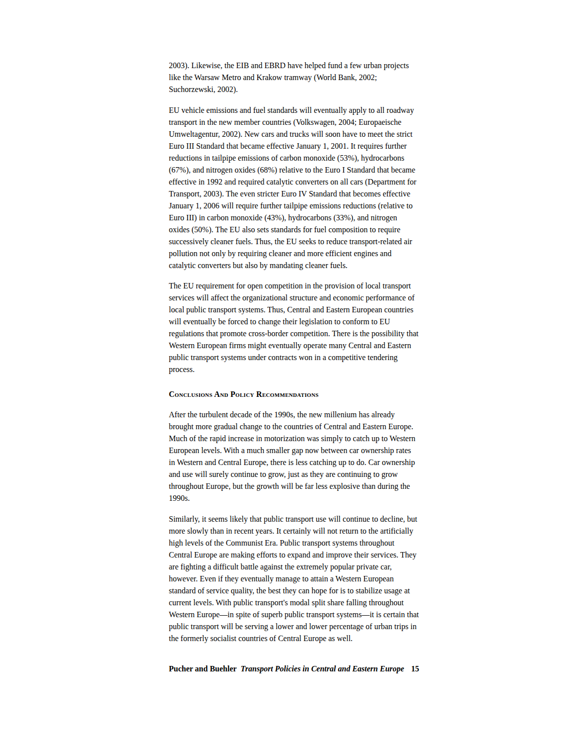2003). Likewise, the EIB and EBRD have helped fund a few urban projects like the Warsaw Metro and Krakow tramway (World Bank, 2002; Suchorzewski, 2002).
EU vehicle emissions and fuel standards will eventually apply to all roadway transport in the new member countries (Volkswagen, 2004; Europaeische Umweltagentur, 2002). New cars and trucks will soon have to meet the strict Euro III Standard that became effective January 1, 2001. It requires further reductions in tailpipe emissions of carbon monoxide (53%), hydrocarbons (67%), and nitrogen oxides (68%) relative to the Euro I Standard that became effective in 1992 and required catalytic converters on all cars (Department for Transport, 2003). The even stricter Euro IV Standard that becomes effective January 1, 2006 will require further tailpipe emissions reductions (relative to Euro III) in carbon monoxide (43%), hydrocarbons (33%), and nitrogen oxides (50%). The EU also sets standards for fuel composition to require successively cleaner fuels. Thus, the EU seeks to reduce transport-related air pollution not only by requiring cleaner and more efficient engines and catalytic converters but also by mandating cleaner fuels.
The EU requirement for open competition in the provision of local transport services will affect the organizational structure and economic performance of local public transport systems. Thus, Central and Eastern European countries will eventually be forced to change their legislation to conform to EU regulations that promote cross-border competition. There is the possibility that Western European firms might eventually operate many Central and Eastern public transport systems under contracts won in a competitive tendering process.
Conclusions And Policy Recommendations
After the turbulent decade of the 1990s, the new millenium has already brought more gradual change to the countries of Central and Eastern Europe. Much of the rapid increase in motorization was simply to catch up to Western European levels. With a much smaller gap now between car ownership rates in Western and Central Europe, there is less catching up to do. Car ownership and use will surely continue to grow, just as they are continuing to grow throughout Europe, but the growth will be far less explosive than during the 1990s.
Similarly, it seems likely that public transport use will continue to decline, but more slowly than in recent years. It certainly will not return to the artificially high levels of the Communist Era. Public transport systems throughout Central Europe are making efforts to expand and improve their services. They are fighting a difficult battle against the extremely popular private car, however. Even if they eventually manage to attain a Western European standard of service quality, the best they can hope for is to stabilize usage at current levels. With public transport's modal split share falling throughout Western Europe—in spite of superb public transport systems—it is certain that public transport will be serving a lower and lower percentage of urban trips in the formerly socialist countries of Central Europe as well.
15 Pucher and Buehler Transport Policies in Central and Eastern Europe